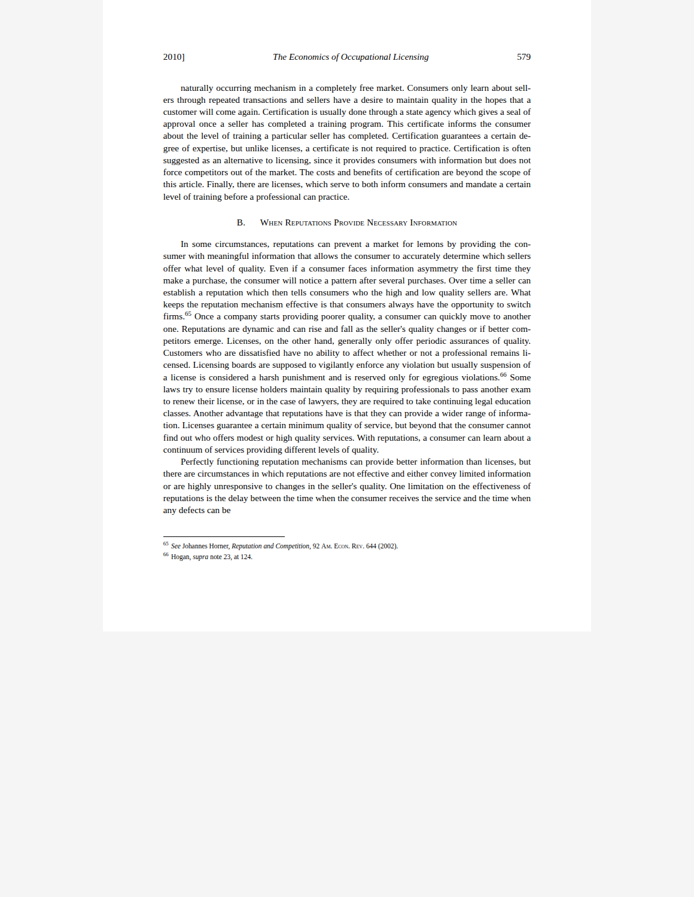2010] The Economics of Occupational Licensing 579
naturally occurring mechanism in a completely free market. Consumers only learn about sellers through repeated transactions and sellers have a desire to maintain quality in the hopes that a customer will come again. Certification is usually done through a state agency which gives a seal of approval once a seller has completed a training program. This certificate informs the consumer about the level of training a particular seller has completed. Certification guarantees a certain degree of expertise, but unlike licenses, a certificate is not required to practice. Certification is often suggested as an alternative to licensing, since it provides consumers with information but does not force competitors out of the market. The costs and benefits of certification are beyond the scope of this article. Finally, there are licenses, which serve to both inform consumers and mandate a certain level of training before a professional can practice.
B. When Reputations Provide Necessary Information
In some circumstances, reputations can prevent a market for lemons by providing the consumer with meaningful information that allows the consumer to accurately determine which sellers offer what level of quality. Even if a consumer faces information asymmetry the first time they make a purchase, the consumer will notice a pattern after several purchases. Over time a seller can establish a reputation which then tells consumers who the high and low quality sellers are. What keeps the reputation mechanism effective is that consumers always have the opportunity to switch firms.65 Once a company starts providing poorer quality, a consumer can quickly move to another one. Reputations are dynamic and can rise and fall as the seller's quality changes or if better competitors emerge. Licenses, on the other hand, generally only offer periodic assurances of quality. Customers who are dissatisfied have no ability to affect whether or not a professional remains licensed. Licensing boards are supposed to vigilantly enforce any violation but usually suspension of a license is considered a harsh punishment and is reserved only for egregious violations.66 Some laws try to ensure license holders maintain quality by requiring professionals to pass another exam to renew their license, or in the case of lawyers, they are required to take continuing legal education classes. Another advantage that reputations have is that they can provide a wider range of information. Licenses guarantee a certain minimum quality of service, but beyond that the consumer cannot find out who offers modest or high quality services. With reputations, a consumer can learn about a continuum of services providing different levels of quality.
Perfectly functioning reputation mechanisms can provide better information than licenses, but there are circumstances in which reputations are not effective and either convey limited information or are highly unresponsive to changes in the seller's quality. One limitation on the effectiveness of reputations is the delay between the time when the consumer receives the service and the time when any defects can be
65 See Johannes Horner, Reputation and Competition, 92 Am. Econ. Rev. 644 (2002).
66 Hogan, supra note 23, at 124.